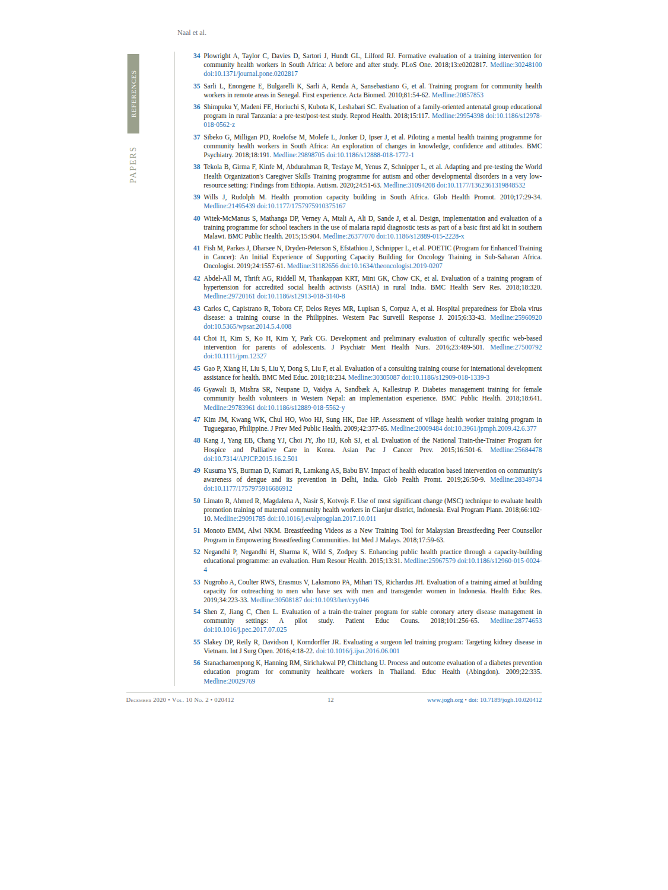Naal et al.
References
Papers
34 Plowright A, Taylor C, Davies D, Sartori J, Hundt GL, Lilford RJ. Formative evaluation of a training intervention for community health workers in South Africa: A before and after study. PLoS One. 2018;13:e0202817. Medline:30248100 doi:10.1371/journal.pone.0202817
35 Sarli L, Enongene E, Bulgarelli K, Sarli A, Renda A, Sansebastiano G, et al. Training program for community health workers in remote areas in Senegal. First experience. Acta Biomed. 2010;81:54-62. Medline:20857853
36 Shimpuku Y, Madeni FE, Horiuchi S, Kubota K, Leshabari SC. Evaluation of a family-oriented antenatal group educational program in rural Tanzania: a pre-test/post-test study. Reprod Health. 2018;15:117. Medline:29954398 doi:10.1186/s12978-018-0562-z
37 Sibeko G, Milligan PD, Roelofse M, Molefe L, Jonker D, Ipser J, et al. Piloting a mental health training programme for community health workers in South Africa: An exploration of changes in knowledge, confidence and attitudes. BMC Psychiatry. 2018;18:191. Medline:29898705 doi:10.1186/s12888-018-1772-1
38 Tekola B, Girma F, Kinfe M, Abdurahman R, Tesfaye M, Yenus Z, Schnipper L, et al. Adapting and pre-testing the World Health Organization's Caregiver Skills Training programme for autism and other developmental disorders in a very low-resource setting: Findings from Ethiopia. Autism. 2020;24:51-63. Medline:31094208 doi:10.1177/1362361319848532
39 Wills J, Rudolph M. Health promotion capacity building in South Africa. Glob Health Promot. 2010;17:29-34. Medline:21495439 doi:10.1177/1757975910375167
40 Witek-McManus S, Mathanga DP, Verney A, Mtali A, Ali D, Sande J, et al. Design, implementation and evaluation of a training programme for school teachers in the use of malaria rapid diagnostic tests as part of a basic first aid kit in southern Malawi. BMC Public Health. 2015;15:904. Medline:26377070 doi:10.1186/s12889-015-2228-x
41 Fish M, Parkes J, Dharsee N, Dryden-Peterson S, Efstathiou J, Schnipper L, et al. POETIC (Program for Enhanced Training in Cancer): An Initial Experience of Supporting Capacity Building for Oncology Training in Sub-Saharan Africa. Oncologist. 2019;24:1557-61. Medline:31182656 doi:10.1634/theoncologist.2019-0207
42 Abdel-All M, Thrift AG, Riddell M, Thankappan KRT, Mini GK, Chow CK, et al. Evaluation of a training program of hypertension for accredited social health activists (ASHA) in rural India. BMC Health Serv Res. 2018;18:320. Medline:29720161 doi:10.1186/s12913-018-3140-8
43 Carlos C, Capistrano R, Tobora CF, Delos Reyes MR, Lupisan S, Corpuz A, et al. Hospital preparedness for Ebola virus disease: a training course in the Philippines. Western Pac Surveill Response J. 2015;6:33-43. Medline:25960920 doi:10.5365/wpsar.2014.5.4.008
44 Choi H, Kim S, Ko H, Kim Y, Park CG. Development and preliminary evaluation of culturally specific web-based intervention for parents of adolescents. J Psychiatr Ment Health Nurs. 2016;23:489-501. Medline:27500792 doi:10.1111/jpm.12327
45 Gao P, Xiang H, Liu S, Liu Y, Dong S, Liu F, et al. Evaluation of a consulting training course for international development assistance for health. BMC Med Educ. 2018;18:234. Medline:30305087 doi:10.1186/s12909-018-1339-3
46 Gyawali B, Mishra SR, Neupane D, Vaidya A, Sandbæk A, Kallestrup P. Diabetes management training for female community health volunteers in Western Nepal: an implementation experience. BMC Public Health. 2018;18:641. Medline:29783961 doi:10.1186/s12889-018-5562-y
47 Kim JM, Kwang WK, Chul HO, Woo HJ, Sung HK, Dae HP. Assessment of village health worker training program in Tuguegarao, Philippine. J Prev Med Public Health. 2009;42:377-85. Medline:20009484 doi:10.3961/jpmph.2009.42.6.377
48 Kang J, Yang EB, Chang YJ, Choi JY, Jho HJ, Koh SJ, et al. Evaluation of the National Train-the-Trainer Program for Hospice and Palliative Care in Korea. Asian Pac J Cancer Prev. 2015;16:501-6. Medline:25684478 doi:10.7314/APJCP.2015.16.2.501
49 Kusuma YS, Burman D, Kumari R, Lamkang AS, Babu BV. Impact of health education based intervention on community's awareness of dengue and its prevention in Delhi, India. Glob Pealth Promt. 2019;26:50-9. Medline:28349734 doi:10.1177/1757975916686912
50 Limato R, Ahmed R, Magdalena A, Nasir S, Kotvojs F. Use of most significant change (MSC) technique to evaluate health promotion training of maternal community health workers in Cianjur district, Indonesia. Eval Program Plann. 2018;66:102-10. Medline:29091785 doi:10.1016/j.evalprogplan.2017.10.011
51 Monoto EMM, Alwi NKM. Breastfeeding Videos as a New Training Tool for Malaysian Breastfeeding Peer Counsellor Program in Empowering Breastfeeding Communities. Int Med J Malays. 2018;17:59-63.
52 Negandhi P, Negandhi H, Sharma K, Wild S, Zodpey S. Enhancing public health practice through a capacity-building educational programme: an evaluation. Hum Resour Health. 2015;13:31. Medline:25967579 doi:10.1186/s12960-015-0024-4
53 Nugroho A, Coulter RWS, Erasmus V, Laksmono PA, Mihari TS, Richardus JH. Evaluation of a training aimed at building capacity for outreaching to men who have sex with men and transgender women in Indonesia. Health Educ Res. 2019;34:223-33. Medline:30508187 doi:10.1093/her/cyy046
54 Shen Z, Jiang C, Chen L. Evaluation of a train-the-trainer program for stable coronary artery disease management in community settings: A pilot study. Patient Educ Couns. 2018;101:256-65. Medline:28774653 doi:10.1016/j.pec.2017.07.025
55 Slakey DP, Reily R, Davidson I, Korndorffer JR. Evaluating a surgeon led training program: Targeting kidney disease in Vietnam. Int J Surg Open. 2016;4:18-22. doi:10.1016/j.ijso.2016.06.001
56 Sranacharoenpong K, Hanning RM, Sirichakwal PP, Chittchang U. Process and outcome evaluation of a diabetes prevention education program for community healthcare workers in Thailand. Educ Health (Abingdon). 2009;22:335. Medline:20029769
December 2020 • Vol. 10 No. 2 • 020412
12
www.jogh.org • doi: 10.7189/jogh.10.020412